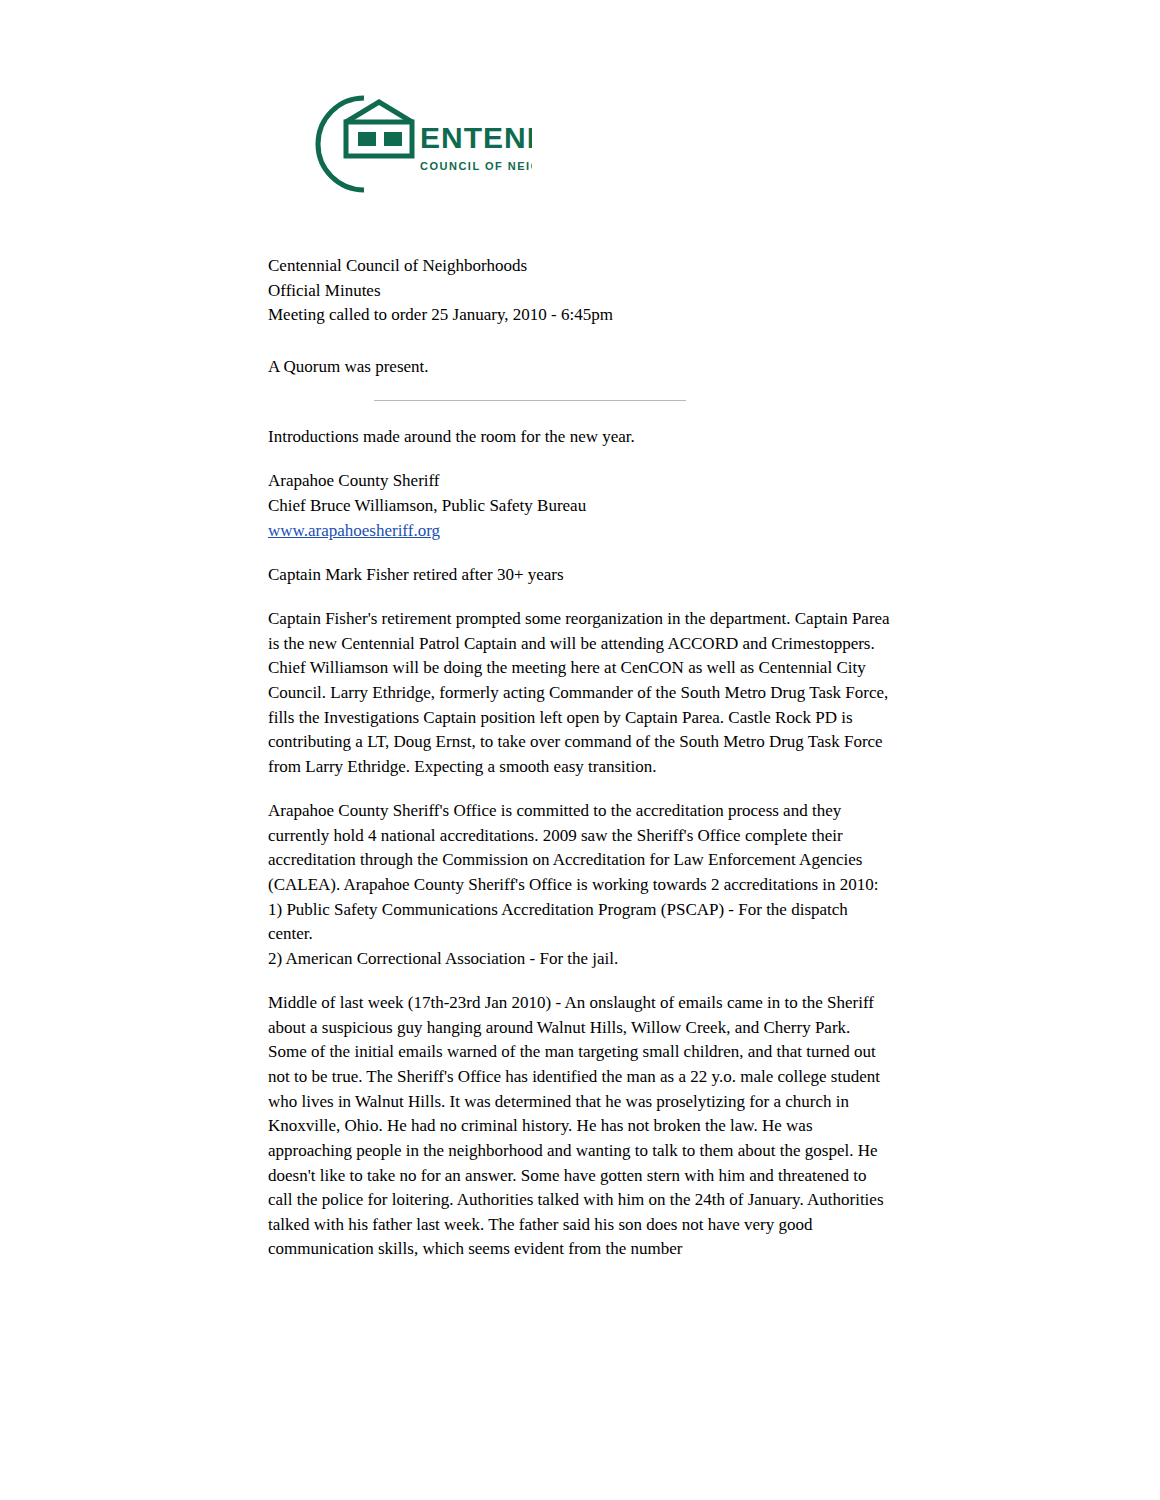Centennial Council of Neighborhoods logo ENTENNIAL COUNCIL OF NEIGHBORHOODS
Centennial Council of Neighborhoods
Official Minutes
Meeting called to order 25 January, 2010 - 6:45pm
A Quorum was present.
Introductions made around the room for the new year.
Arapahoe County Sheriff
Chief Bruce Williamson, Public Safety Bureau
www.arapahoesheriff.org
Captain Mark Fisher retired after 30+ years
Captain Fisher's retirement prompted some reorganization in the department. Captain Parea is the new Centennial Patrol Captain and will be attending ACCORD and Crimestoppers. Chief Williamson will be doing the meeting here at CenCON as well as Centennial City Council. Larry Ethridge, formerly acting Commander of the South Metro Drug Task Force, fills the Investigations Captain position left open by Captain Parea. Castle Rock PD is contributing a LT, Doug Ernst, to take over command of the South Metro Drug Task Force from Larry Ethridge. Expecting a smooth easy transition.
Arapahoe County Sheriff's Office is committed to the accreditation process and they currently hold 4 national accreditations. 2009 saw the Sheriff's Office complete their accreditation through the Commission on Accreditation for Law Enforcement Agencies (CALEA). Arapahoe County Sheriff's Office is working towards 2 accreditations in 2010:
1) Public Safety Communications Accreditation Program (PSCAP) - For the dispatch center.
2) American Correctional Association - For the jail.
Middle of last week (17th-23rd Jan 2010) - An onslaught of emails came in to the Sheriff about a suspicious guy hanging around Walnut Hills, Willow Creek, and Cherry Park. Some of the initial emails warned of the man targeting small children, and that turned out not to be true. The Sheriff's Office has identified the man as a 22 y.o. male college student who lives in Walnut Hills. It was determined that he was proselytizing for a church in Knoxville, Ohio. He had no criminal history. He has not broken the law. He was approaching people in the neighborhood and wanting to talk to them about the gospel. He doesn't like to take no for an answer. Some have gotten stern with him and threatened to call the police for loitering. Authorities talked with him on the 24th of January. Authorities talked with his father last week. The father said his son does not have very good communication skills, which seems evident from the number